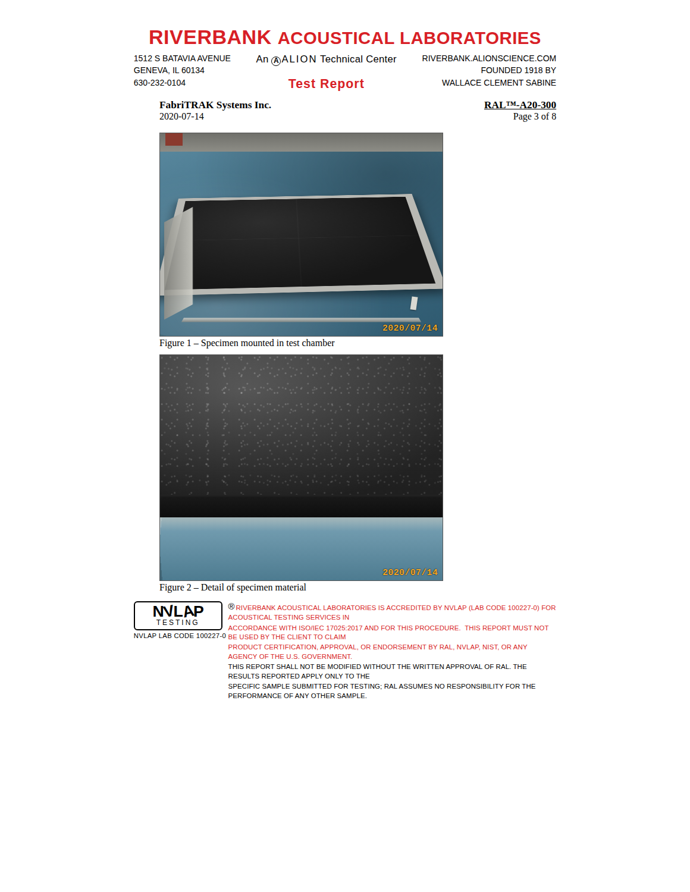RIVERBANK ACOUSTICAL LABORATORIES
1512 S BATAVIA AVENUE
GENEVA, IL 60134
630-232-0104
An AALION Technical Center
Test Report
RIVERBANK.ALIONSCIENCE.COM
FOUNDED 1918 BY
WALLACE CLEMENT SABINE
FabriTRAK Systems Inc.
2020-07-14
RAL™-A20-300
Page 3 of 8
2020/07/14
Figure 1 – Specimen mounted in test chamber
2020/07/14
Figure 2 – Detail of specimen material
NVLAP
TESTING
NVLAP LAB CODE 100227-0
®RIVERBANK ACOUSTICAL LABORATORIES IS ACCREDITED BY NVLAP (LAB CODE 100227-0) FOR ACOUSTICAL TESTING SERVICES IN
ACCORDANCE WITH ISO/IEC 17025:2017 AND FOR THIS PROCEDURE. THIS REPORT MUST NOT BE USED BY THE CLIENT TO CLAIM
PRODUCT CERTIFICATION, APPROVAL, OR ENDORSEMENT BY RAL, NVLAP, NIST, OR ANY AGENCY OF THE U.S. GOVERNMENT.
THIS REPORT SHALL NOT BE MODIFIED WITHOUT THE WRITTEN APPROVAL OF RAL. THE RESULTS REPORTED APPLY ONLY TO THE
SPECIFIC SAMPLE SUBMITTED FOR TESTING; RAL ASSUMES NO RESPONSIBILITY FOR THE PERFORMANCE OF ANY OTHER SAMPLE.